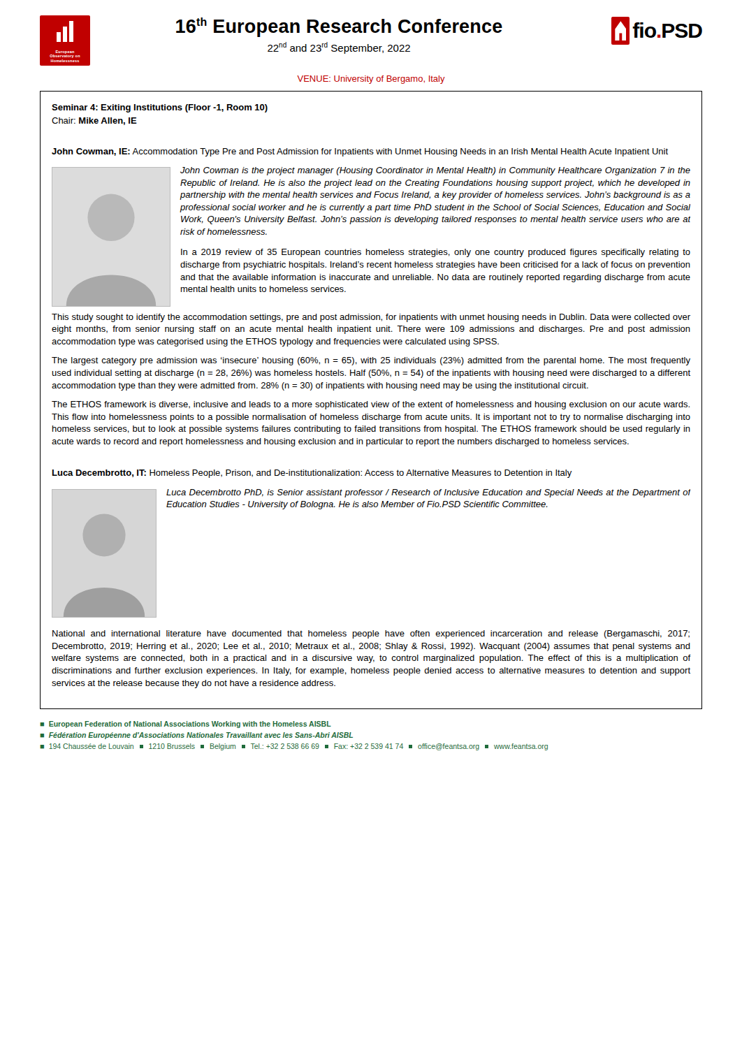European
Observatory on
Homelessness
16th European Research Conference
22nd and 23rd September, 2022
fio. PSD
VENUE: University of Bergamo, Italy
Seminar 4: Exiting Institutions (Floor -1, Room 10)
Chair: Mike Allen, IE
John Cowman, IE: Accommodation Type Pre and Post Admission for Inpatients with Unmet Housing Needs in an Irish Mental Health Acute Inpatient Unit
John Cowman is the project manager (Housing Coordinator in Mental Health) in Community Healthcare Organization 7 in the Republic of Ireland. He is also the project lead on the Creating Foundations housing support project, which he developed in partnership with the mental health services and Focus Ireland, a key provider of homeless services. John’s background is as a professional social worker and he is currently a part time PhD student in the School of Social Sciences, Education and Social Work, Queen's University Belfast. John’s passion is developing tailored responses to mental health service users who are at risk of homelessness.
In a 2019 review of 35 European countries homeless strategies, only one country produced figures specifically relating to discharge from psychiatric hospitals. Ireland’s recent homeless strategies have been criticised for a lack of focus on prevention and that the available information is inaccurate and unreliable. No data are routinely reported regarding discharge from acute mental health units to homeless services.
This study sought to identify the accommodation settings, pre and post admission, for inpatients with unmet housing needs in Dublin. Data were collected over eight months, from senior nursing staff on an acute mental health inpatient unit. There were 109 admissions and discharges. Pre and post admission accommodation type was categorised using the ETHOS typology and frequencies were calculated using SPSS.
The largest category pre admission was ‘insecure’ housing (60%, n = 65), with 25 individuals (23%) admitted from the parental home. The most frequently used individual setting at discharge (n = 28, 26%) was homeless hostels. Half (50%, n = 54) of the inpatients with housing need were discharged to a different accommodation type than they were admitted from. 28% (n = 30) of inpatients with housing need may be using the institutional circuit.
The ETHOS framework is diverse, inclusive and leads to a more sophisticated view of the extent of homelessness and housing exclusion on our acute wards. This flow into homelessness points to a possible normalisation of homeless discharge from acute units. It is important not to try to normalise discharging into homeless services, but to look at possible systems failures contributing to failed transitions from hospital. The ETHOS framework should be used regularly in acute wards to record and report homelessness and housing exclusion and in particular to report the numbers discharged to homeless services.
Luca Decembrotto, IT: Homeless People, Prison, and De-institutionalization: Access to Alternative Measures to Detention in Italy
Luca Decembrotto PhD, is Senior assistant professor / Research of Inclusive Education and Special Needs at the Department of Education Studies - University of Bologna. He is also Member of Fio.PSD Scientific Committee.
National and international literature have documented that homeless people have often experienced incarceration and release (Bergamaschi, 2017; Decembrotto, 2019; Herring et al., 2020; Lee et al., 2010; Metraux et al., 2008; Shlay & Rossi, 1992). Wacquant (2004) assumes that penal systems and welfare systems are connected, both in a practical and in a discursive way, to control marginalized population. The effect of this is a multiplication of discriminations and further exclusion experiences. In Italy, for example, homeless people denied access to alternative measures to detention and support services at the release because they do not have a residence address.
■European Federation of National Associations Working with the Homeless AISBL
■Fédération Européenne d'Associations Nationales Travaillant avec les Sans-Abri AISBL
■194 Chaussée de Louvain 1210 Brussels Belgium Tel.: +32 2 538 66 69 Fax: +32 2 539 41 74 office@feantsa.org www.feantsa.org